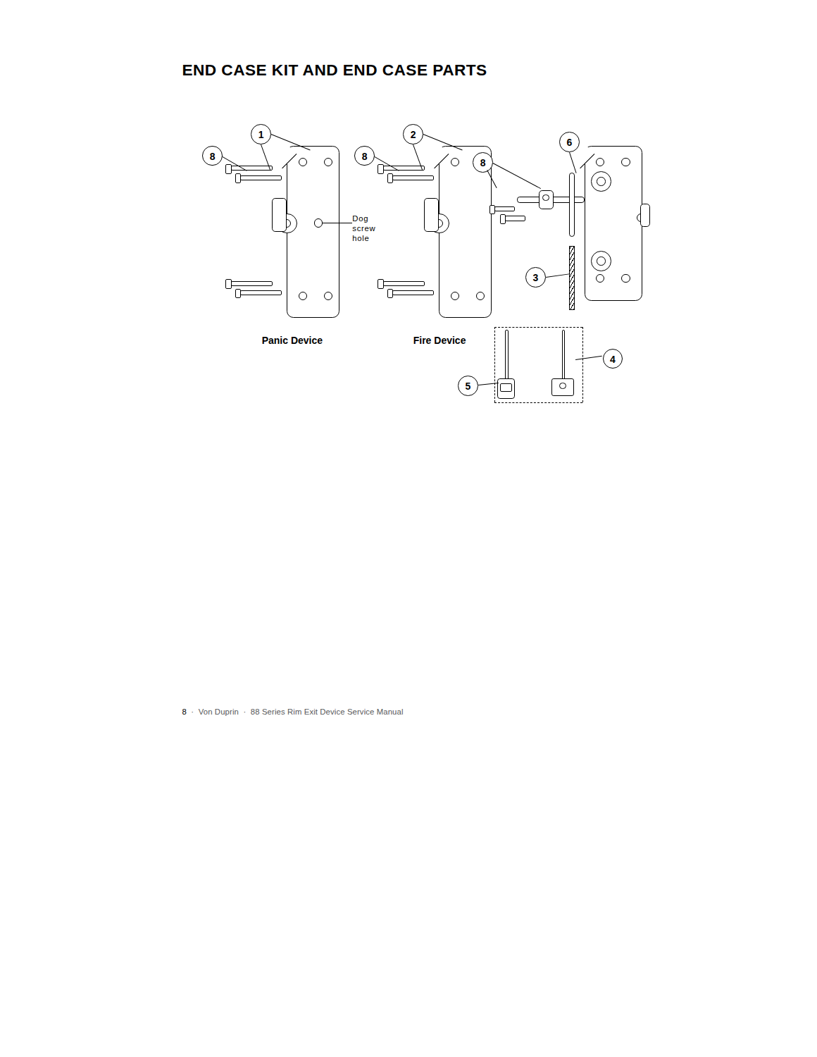End Case Kit and End Case Parts
1
8
Dog
screw
hole
Panic Device
2
8
Fire Device
6
8
3
4
5
8 · Von Duprin · 88 Series Rim Exit Device Service Manual